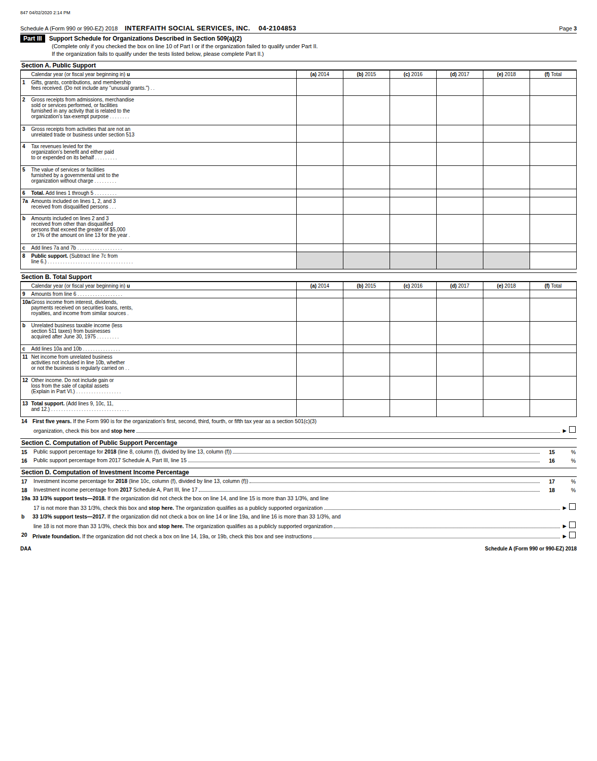847 04/02/2020 2:14 PM
Schedule A (Form 990 or 990-EZ) 2018
INTERFAITH SOCIAL SERVICES, INC. 04-2104853
Page 3
Part III
Support Schedule for Organizations Described in Section 509(a)(2)
(Complete only if you checked the box on line 10 of Part I or if the organization failed to qualify under Part II.
If the organization fails to qualify under the tests listed below, please complete Part II.)
Section A. Public Support
| | Calendar year (or fiscal year beginning in) u | (a) 2014 | (b) 2015 | (c) 2016 | (d) 2017 | (e) 2018 | (f) Total |
| 1 | Gifts, grants, contributions, and membership fees received. (Do not include any "unusual grants.") . . | | | | | | |
| 2 | Gross receipts from admissions, merchandise sold or services performed, or facilities furnished in any activity that is related to the organization's tax-exempt purpose . . . . . . . . | | | | | | |
| 3 | Gross receipts from activities that are not an unrelated trade or business under section 513 | | | | | | |
| 4 | Tax revenues levied for the organization's benefit and either paid to or expended on its behalf . . . . . . . . . | | | | | | |
| 5 | The value of services or facilities furnished by a governmental unit to the organization without charge . . . . . . . . . | | | | | | |
| 6 | Total. Add lines 1 through 5 . . . . . . . . . | | | | | | |
| 7a | Amounts included on lines 1, 2, and 3 received from disqualified persons . . . | | | | | | |
| b | Amounts included on lines 2 and 3 received from other than disqualified persons that exceed the greater of $5,000 or 1% of the amount on line 13 for the year . | | | | | | |
| c | Add lines 7a and 7b . . . . . . . . . . . . . . . . . . | | | | | | |
| 8 | Public support. (Subtract line 7c from line 6.) . . . . . . . . . . . . . . . . . . . . . . . . . . . . . . . . . . | | | | | | |
Section B. Total Support
| | Calendar year (or fiscal year beginning in) u | (a) 2014 | (b) 2015 | (c) 2016 | (d) 2017 | (e) 2018 | (f) Total |
| 9 | Amounts from line 6 . . . . . . . . . . . . . . . . . . | | | | | | |
| 10a | Gross income from interest, dividends, payments received on securities loans, rents, royalties, and income from similar sources . | | | | | | |
| b | Unrelated business taxable income (less section 511 taxes) from businesses acquired after June 30, 1975 . . . . . . . . . | | | | | | |
| c | Add lines 10a and 10b . . . . . . . . . . . . . . . | | | | | | |
| 11 | Net income from unrelated business activities not included in line 10b, whether or not the business is regularly carried on . . | | | | | | |
| 12 | Other income. Do not include gain or loss from the sale of capital assets (Explain in Part VI.) . . . . . . . . . . . . . . . . . . | | | | | | |
| 13 | Total support. (Add lines 9, 10c, 11, and 12.) . . . . . . . . . . . . . . . . . . . . . . . . . . . . . . . | | | | | | |
| 14 | First five years. If the Form 990 is for the organization's first, second, third, fourth, or fifth tax year as a section 501(c)(3) |
| | organization, check this box and stop here ► |
Section C. Computation of Public Support Percentage
| 15 | Public support percentage for 2018 (line 8, column (f), divided by line 13, column (f)) | 15 | % |
| 16 | Public support percentage from 2017 Schedule A, Part III, line 15 | 16 | % |
Section D. Computation of Investment Income Percentage
| 17 | Investment income percentage for 2018 (line 10c, column (f), divided by line 13, column (f)) | 17 | % |
| 18 | Investment income percentage from 2017 Schedule A, Part III, line 17 | 18 | % |
| 19a | 33 1/3% support tests—2018. If the organization did not check the box on line 14, and line 15 is more than 33 1/3%, and line |
| | 17 is not more than 33 1/3%, check this box and stop here. The organization qualifies as a publicly supported organization ► |
| b | 33 1/3% support tests—2017. If the organization did not check a box on line 14 or line 19a, and line 16 is more than 33 1/3%, and |
| | line 18 is not more than 33 1/3%, check this box and stop here. The organization qualifies as a publicly supported organization ► |
| 20 | Private foundation. If the organization did not check a box on line 14, 19a, or 19b, check this box and see instructions ► |
DAA
Schedule A (Form 990 or 990-EZ) 2018